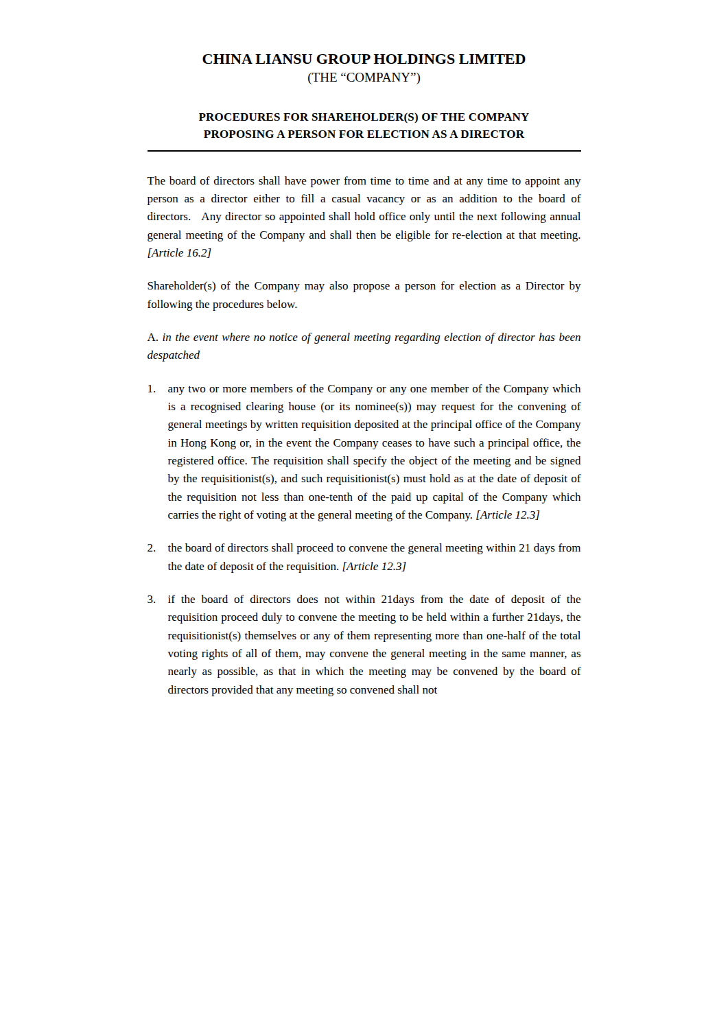CHINA LIANSU GROUP HOLDINGS LIMITED
(THE “COMPANY”)
PROCEDURES FOR SHAREHOLDER(S) OF THE COMPANY
PROPOSING A PERSON FOR ELECTION AS A DIRECTOR
The board of directors shall have power from time to time and at any time to appoint any person as a director either to fill a casual vacancy or as an addition to the board of directors. Any director so appointed shall hold office only until the next following annual general meeting of the Company and shall then be eligible for re-election at that meeting. [Article 16.2]
Shareholder(s) of the Company may also propose a person for election as a Director by following the procedures below.
A. in the event where no notice of general meeting regarding election of director has been despatched
any two or more members of the Company or any one member of the Company which is a recognised clearing house (or its nominee(s)) may request for the convening of general meetings by written requisition deposited at the principal office of the Company in Hong Kong or, in the event the Company ceases to have such a principal office, the registered office. The requisition shall specify the object of the meeting and be signed by the requisitionist(s), and such requisitionist(s) must hold as at the date of deposit of the requisition not less than one-tenth of the paid up capital of the Company which carries the right of voting at the general meeting of the Company. [Article 12.3]
the board of directors shall proceed to convene the general meeting within 21 days from the date of deposit of the requisition. [Article 12.3]
if the board of directors does not within 21days from the date of deposit of the requisition proceed duly to convene the meeting to be held within a further 21days, the requisitionist(s) themselves or any of them representing more than one-half of the total voting rights of all of them, may convene the general meeting in the same manner, as nearly as possible, as that in which the meeting may be convened by the board of directors provided that any meeting so convened shall not